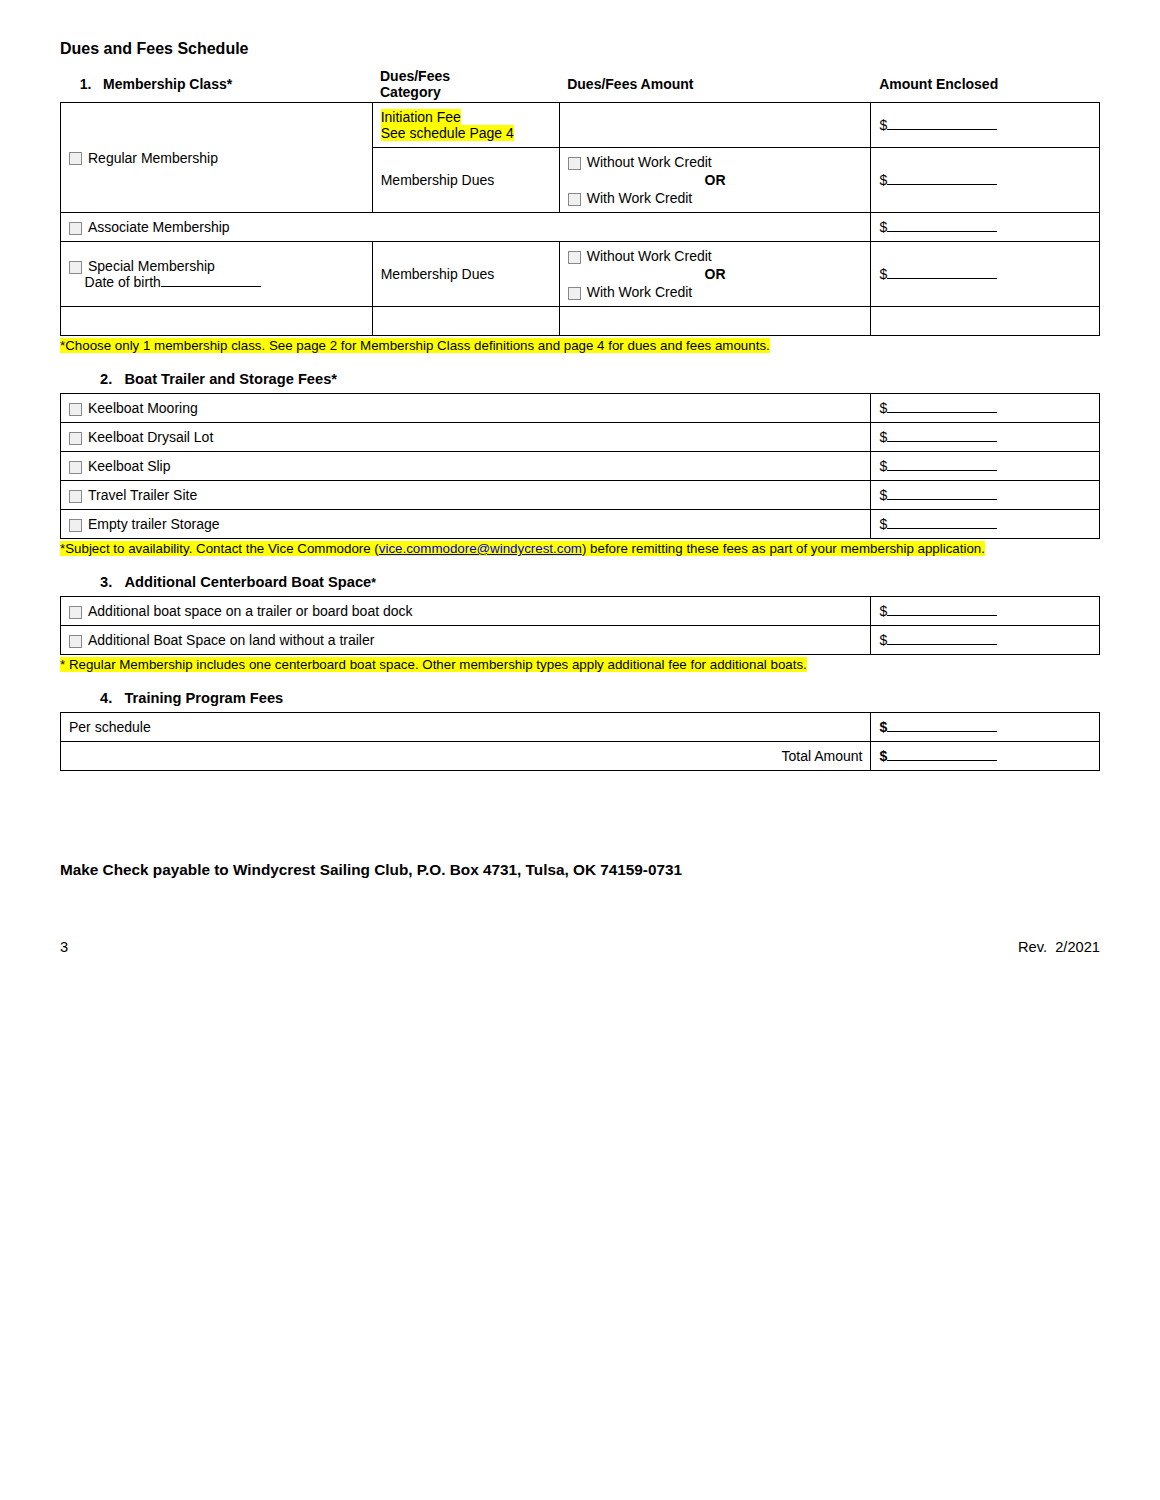Dues and Fees Schedule
| 1. Membership Class* | Dues/Fees Category | Dues/Fees Amount | Amount Enclosed |
| Regular Membership | Initiation Fee See schedule Page 4 | | $ |
| Membership Dues | Without Work Credit OR With Work Credit | $ |
| Associate Membership | $ |
| Special Membership Date of birth | Membership Dues | Without Work Credit OR With Work Credit | $ |
*Choose only 1 membership class. See page 2 for Membership Class definitions and page 4 for dues and fees amounts.
2. Boat Trailer and Storage Fees*
| Keelboat Mooring | $ |
| Keelboat Drysail Lot | $ |
| Keelboat Slip | $ |
| Travel Trailer Site | $ |
| Empty trailer Storage | $ |
*Subject to availability. Contact the Vice Commodore (vice.commodore@windycrest.com) before remitting these fees as part of your membership application.
3. Additional Centerboard Boat Space*
| Additional boat space on a trailer or board boat dock | $ |
| Additional Boat Space on land without a trailer | $ |
* Regular Membership includes one centerboard boat space. Other membership types apply additional fee for additional boats.
4. Training Program Fees
| Per schedule | $ |
| Total Amount | $ |
Make Check payable to Windycrest Sailing Club, P.O. Box 4731, Tulsa, OK 74159-0731
3 Rev. 2/2021